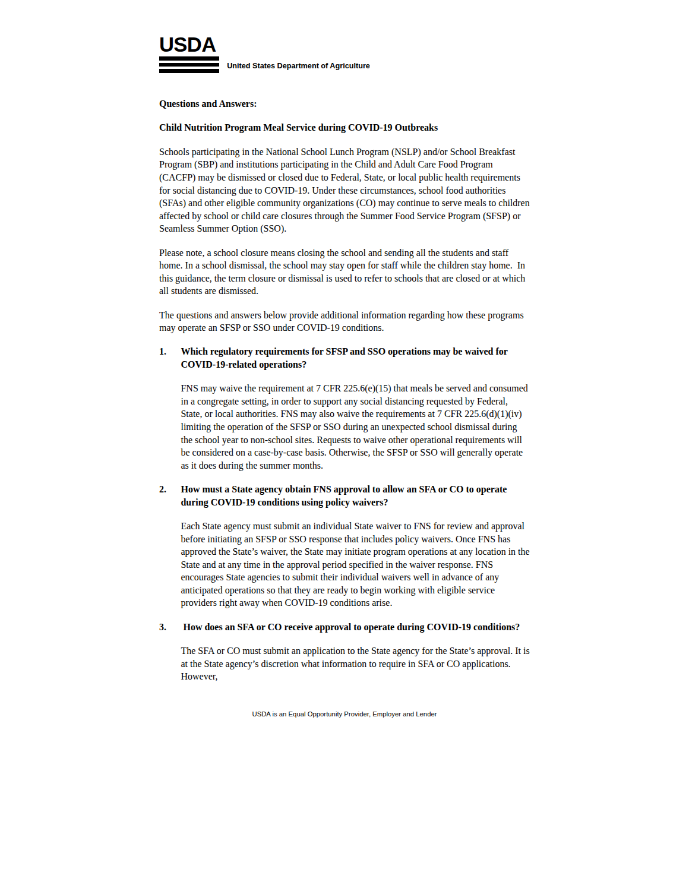USDA
United States Department of Agriculture
Questions and Answers:
Child Nutrition Program Meal Service during COVID-19 Outbreaks
Schools participating in the National School Lunch Program (NSLP) and/or School Breakfast Program (SBP) and institutions participating in the Child and Adult Care Food Program (CACFP) may be dismissed or closed due to Federal, State, or local public health requirements for social distancing due to COVID-19. Under these circumstances, school food authorities (SFAs) and other eligible community organizations (CO) may continue to serve meals to children affected by school or child care closures through the Summer Food Service Program (SFSP) or Seamless Summer Option (SSO).
Please note, a school closure means closing the school and sending all the students and staff home. In a school dismissal, the school may stay open for staff while the children stay home. In this guidance, the term closure or dismissal is used to refer to schools that are closed or at which all students are dismissed.
The questions and answers below provide additional information regarding how these programs may operate an SFSP or SSO under COVID-19 conditions.
1. Which regulatory requirements for SFSP and SSO operations may be waived for COVID-19-related operations?
FNS may waive the requirement at 7 CFR 225.6(e)(15) that meals be served and consumed in a congregate setting, in order to support any social distancing requested by Federal, State, or local authorities. FNS may also waive the requirements at 7 CFR 225.6(d)(1)(iv) limiting the operation of the SFSP or SSO during an unexpected school dismissal during the school year to non-school sites. Requests to waive other operational requirements will be considered on a case-by-case basis. Otherwise, the SFSP or SSO will generally operate as it does during the summer months.
2. How must a State agency obtain FNS approval to allow an SFA or CO to operate during COVID-19 conditions using policy waivers?
Each State agency must submit an individual State waiver to FNS for review and approval before initiating an SFSP or SSO response that includes policy waivers. Once FNS has approved the State’s waiver, the State may initiate program operations at any location in the State and at any time in the approval period specified in the waiver response. FNS encourages State agencies to submit their individual waivers well in advance of any anticipated operations so that they are ready to begin working with eligible service providers right away when COVID-19 conditions arise.
3. How does an SFA or CO receive approval to operate during COVID-19 conditions?
The SFA or CO must submit an application to the State agency for the State’s approval. It is at the State agency’s discretion what information to require in SFA or CO applications. However,
USDA is an Equal Opportunity Provider, Employer and Lender